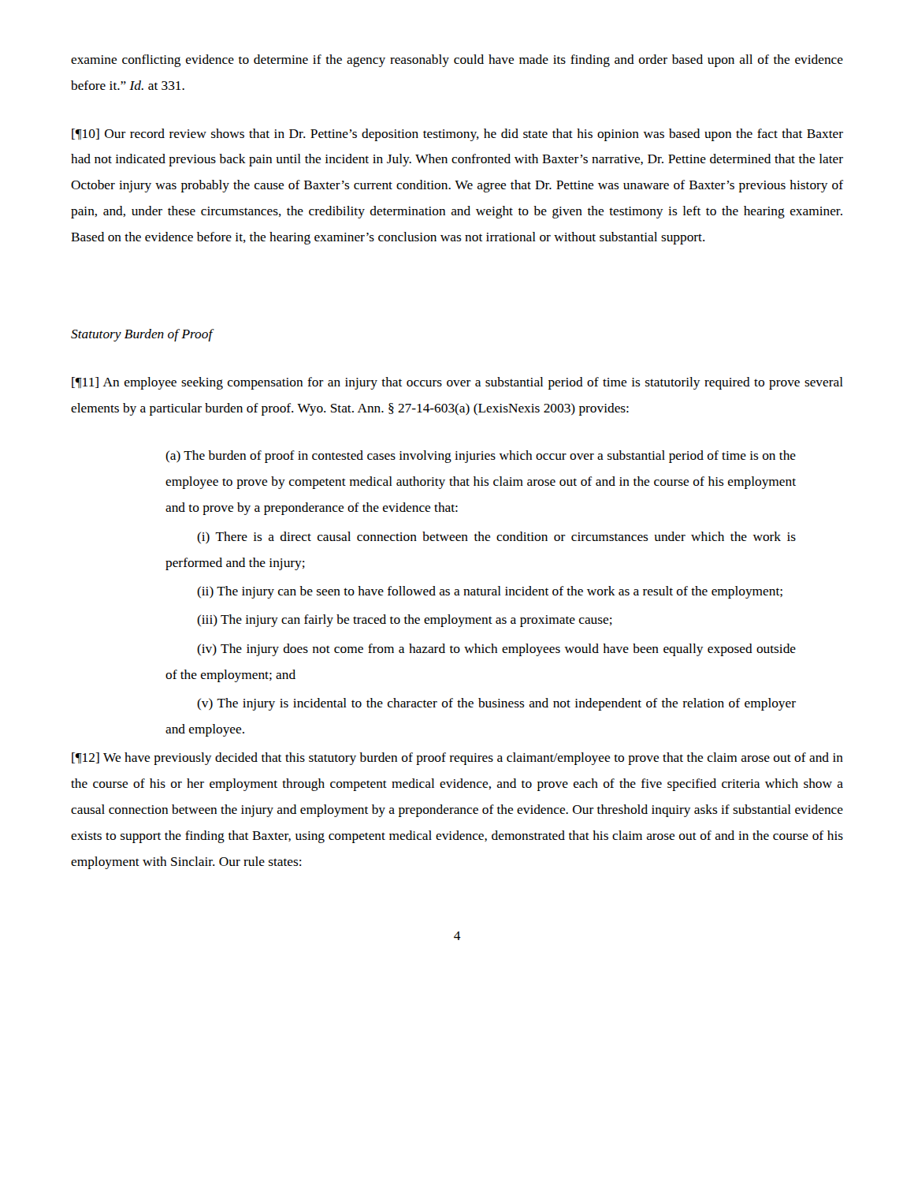examine conflicting evidence to determine if the agency reasonably could have made its finding and order based upon all of the evidence before it.” Id. at 331.
[¶10] Our record review shows that in Dr. Pettine’s deposition testimony, he did state that his opinion was based upon the fact that Baxter had not indicated previous back pain until the incident in July. When confronted with Baxter’s narrative, Dr. Pettine determined that the later October injury was probably the cause of Baxter’s current condition. We agree that Dr. Pettine was unaware of Baxter’s previous history of pain, and, under these circumstances, the credibility determination and weight to be given the testimony is left to the hearing examiner. Based on the evidence before it, the hearing examiner’s conclusion was not irrational or without substantial support.
Statutory Burden of Proof
[¶11] An employee seeking compensation for an injury that occurs over a substantial period of time is statutorily required to prove several elements by a particular burden of proof. Wyo. Stat. Ann. § 27-14-603(a) (LexisNexis 2003) provides:
(a) The burden of proof in contested cases involving injuries which occur over a substantial period of time is on the employee to prove by competent medical authority that his claim arose out of and in the course of his employment and to prove by a preponderance of the evidence that:
(i) There is a direct causal connection between the condition or circumstances under which the work is performed and the injury;
(ii) The injury can be seen to have followed as a natural incident of the work as a result of the employment;
(iii) The injury can fairly be traced to the employment as a proximate cause;
(iv) The injury does not come from a hazard to which employees would have been equally exposed outside of the employment; and
(v) The injury is incidental to the character of the business and not independent of the relation of employer and employee.
[¶12] We have previously decided that this statutory burden of proof requires a claimant/employee to prove that the claim arose out of and in the course of his or her employment through competent medical evidence, and to prove each of the five specified criteria which show a causal connection between the injury and employment by a preponderance of the evidence. Our threshold inquiry asks if substantial evidence exists to support the finding that Baxter, using competent medical evidence, demonstrated that his claim arose out of and in the course of his employment with Sinclair. Our rule states:
4